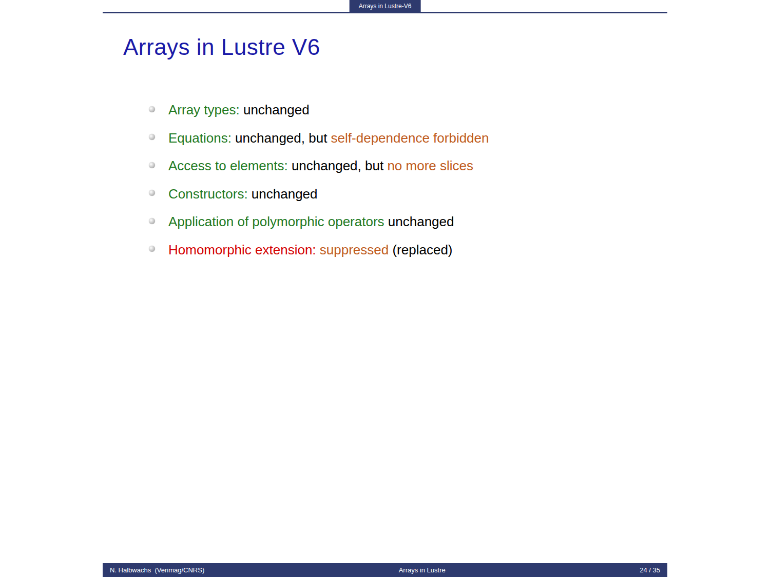Arrays in Lustre-V6
Arrays in Lustre V6
Array types: unchanged
Equations: unchanged, but self-dependence forbidden
Access to elements: unchanged, but no more slices
Constructors: unchanged
Application of polymorphic operators unchanged
Homomorphic extension: suppressed (replaced)
N. Halbwachs (Verimag/CNRS)
Arrays in Lustre
24 / 35